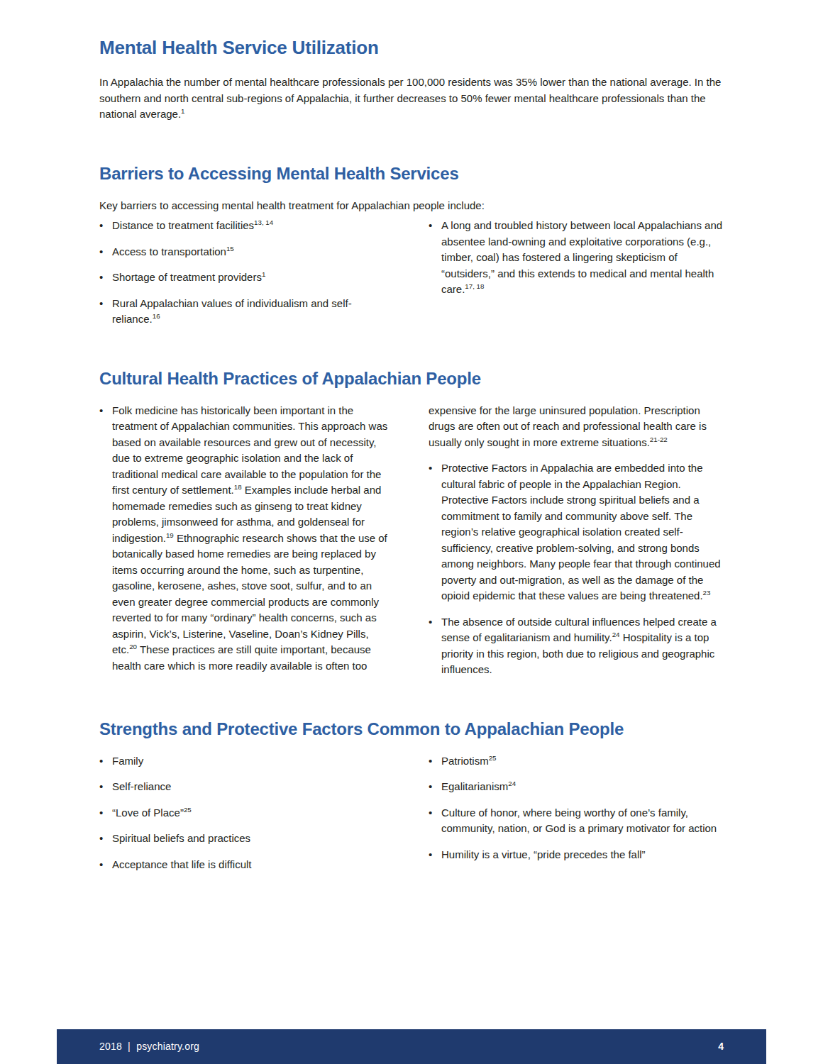Mental Health Service Utilization
In Appalachia the number of mental healthcare professionals per 100,000 residents was 35% lower than the national average. In the southern and north central sub-regions of Appalachia, it further decreases to 50% fewer mental healthcare professionals than the national average.1
Barriers to Accessing Mental Health Services
Key barriers to accessing mental health treatment for Appalachian people include:
Distance to treatment facilities13, 14
Access to transportation15
Shortage of treatment providers1
Rural Appalachian values of individualism and self-reliance.16
A long and troubled history between local Appalachians and absentee land-owning and exploitative corporations (e.g., timber, coal) has fostered a lingering skepticism of “outsiders,” and this extends to medical and mental health care.17, 18
Cultural Health Practices of Appalachian People
Folk medicine has historically been important in the treatment of Appalachian communities. This approach was based on available resources and grew out of necessity, due to extreme geographic isolation and the lack of traditional medical care available to the population for the first century of settlement.18 Examples include herbal and homemade remedies such as ginseng to treat kidney problems, jimsonweed for asthma, and goldenseal for indigestion.19 Ethnographic research shows that the use of botanically based home remedies are being replaced by items occurring around the home, such as turpentine, gasoline, kerosene, ashes, stove soot, sulfur, and to an even greater degree commercial products are commonly reverted to for many “ordinary” health concerns, such as aspirin, Vick’s, Listerine, Vaseline, Doan’s Kidney Pills, etc.20 These practices are still quite important, because health care which is more readily available is often too
expensive for the large uninsured population. Prescription drugs are often out of reach and professional health care is usually only sought in more extreme situations.21-22
Protective Factors in Appalachia are embedded into the cultural fabric of people in the Appalachian Region. Protective Factors include strong spiritual beliefs and a commitment to family and community above self. The region’s relative geographical isolation created self-sufficiency, creative problem-solving, and strong bonds among neighbors. Many people fear that through continued poverty and out-migration, as well as the damage of the opioid epidemic that these values are being threatened.23
The absence of outside cultural influences helped create a sense of egalitarianism and humility.24 Hospitality is a top priority in this region, both due to religious and geographic influences.
Strengths and Protective Factors Common to Appalachian People
Family
Self-reliance
“Love of Place”25
Spiritual beliefs and practices
Acceptance that life is difficult
Patriotism25
Egalitarianism24
Culture of honor, where being worthy of one’s family, community, nation, or God is a primary motivator for action
Humility is a virtue, “pride precedes the fall”
2018 | psychiatry.org
4